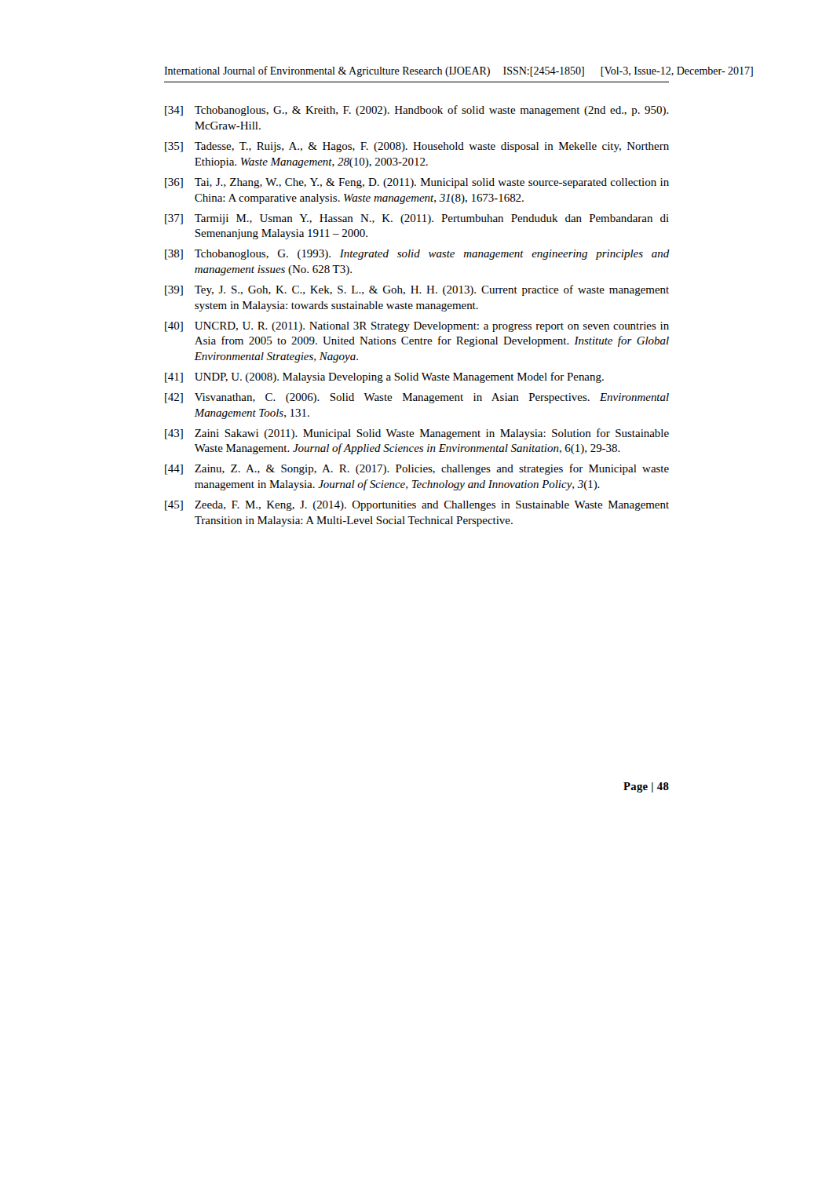International Journal of Environmental & Agriculture Research (IJOEAR) ISSN:[2454-1850] [Vol-3, Issue-12, December- 2017]
[34] Tchobanoglous, G., & Kreith, F. (2002). Handbook of solid waste management (2nd ed., p. 950). McGraw-Hill.
[35] Tadesse, T., Ruijs, A., & Hagos, F. (2008). Household waste disposal in Mekelle city, Northern Ethiopia. Waste Management, 28(10), 2003-2012.
[36] Tai, J., Zhang, W., Che, Y., & Feng, D. (2011). Municipal solid waste source-separated collection in China: A comparative analysis. Waste management, 31(8), 1673-1682.
[37] Tarmiji M., Usman Y., Hassan N., K. (2011). Pertumbuhan Penduduk dan Pembandaran di Semenanjung Malaysia 1911 – 2000.
[38] Tchobanoglous, G. (1993). Integrated solid waste management engineering principles and management issues (No. 628 T3).
[39] Tey, J. S., Goh, K. C., Kek, S. L., & Goh, H. H. (2013). Current practice of waste management system in Malaysia: towards sustainable waste management.
[40] UNCRD, U. R. (2011). National 3R Strategy Development: a progress report on seven countries in Asia from 2005 to 2009. United Nations Centre for Regional Development. Institute for Global Environmental Strategies, Nagoya.
[41] UNDP, U. (2008). Malaysia Developing a Solid Waste Management Model for Penang.
[42] Visvanathan, C. (2006). Solid Waste Management in Asian Perspectives. Environmental Management Tools, 131.
[43] Zaini Sakawi (2011). Municipal Solid Waste Management in Malaysia: Solution for Sustainable Waste Management. Journal of Applied Sciences in Environmental Sanitation, 6(1), 29-38.
[44] Zainu, Z. A., & Songip, A. R. (2017). Policies, challenges and strategies for Municipal waste management in Malaysia. Journal of Science, Technology and Innovation Policy, 3(1).
[45] Zeeda, F. M., Keng, J. (2014). Opportunities and Challenges in Sustainable Waste Management Transition in Malaysia: A Multi-Level Social Technical Perspective.
Page | 48